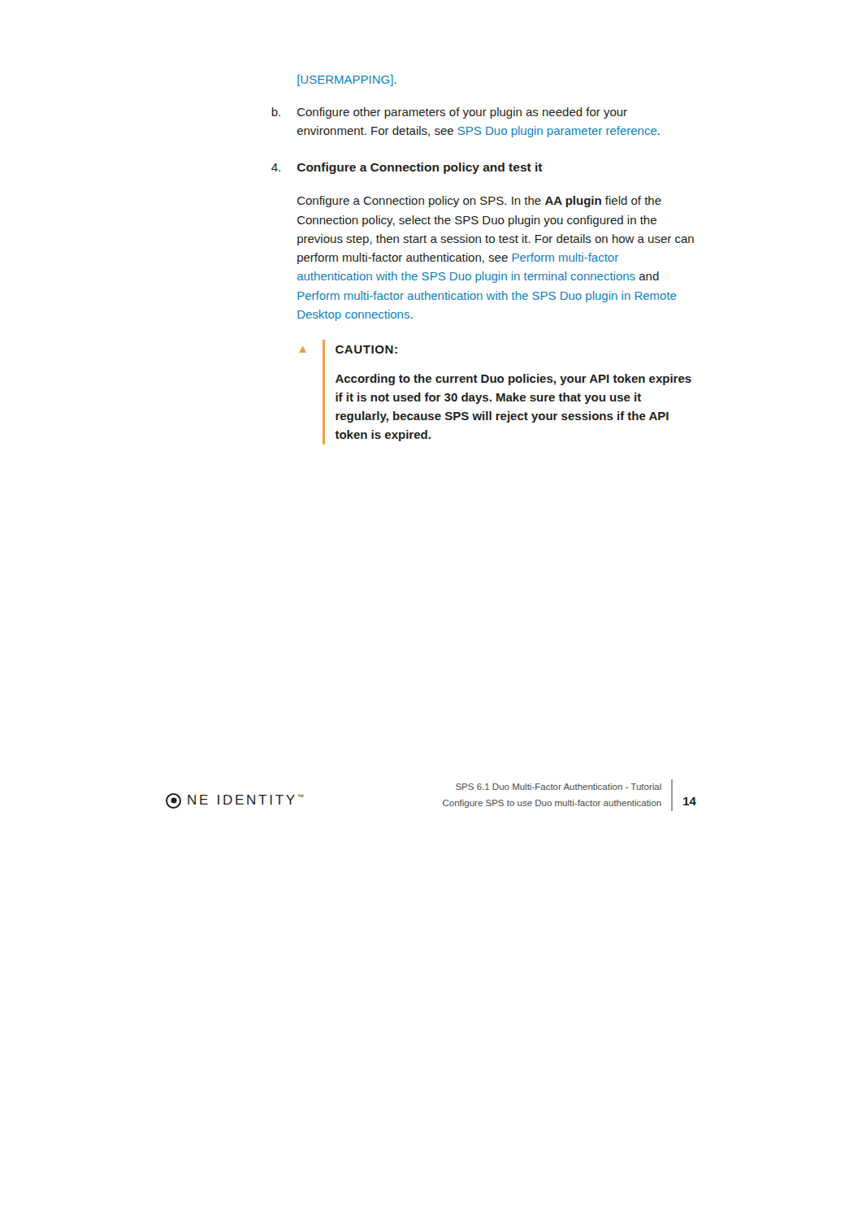[USERMAPPING].
b.
Configure other parameters of your plugin as needed for your environment. For details, see SPS Duo plugin parameter reference.
4.
Configure a Connection policy and test it
Configure a Connection policy on SPS. In the AA plugin field of the Connection policy, select the SPS Duo plugin you configured in the previous step, then start a session to test it. For details on how a user can perform multi-factor authentication, see Perform multi-factor authentication with the SPS Duo plugin in terminal connections and Perform multi-factor authentication with the SPS Duo plugin in Remote Desktop connections.
▲
CAUTION:
According to the current Duo policies, your API token expires if it is not used for 30 days. Make sure that you use it regularly, because SPS will reject your sessions if the API token is expired.
NE IDENTITY™
SPS 6.1 Duo Multi-Factor Authentication - Tutorial
Configure SPS to use Duo multi-factor authentication
14